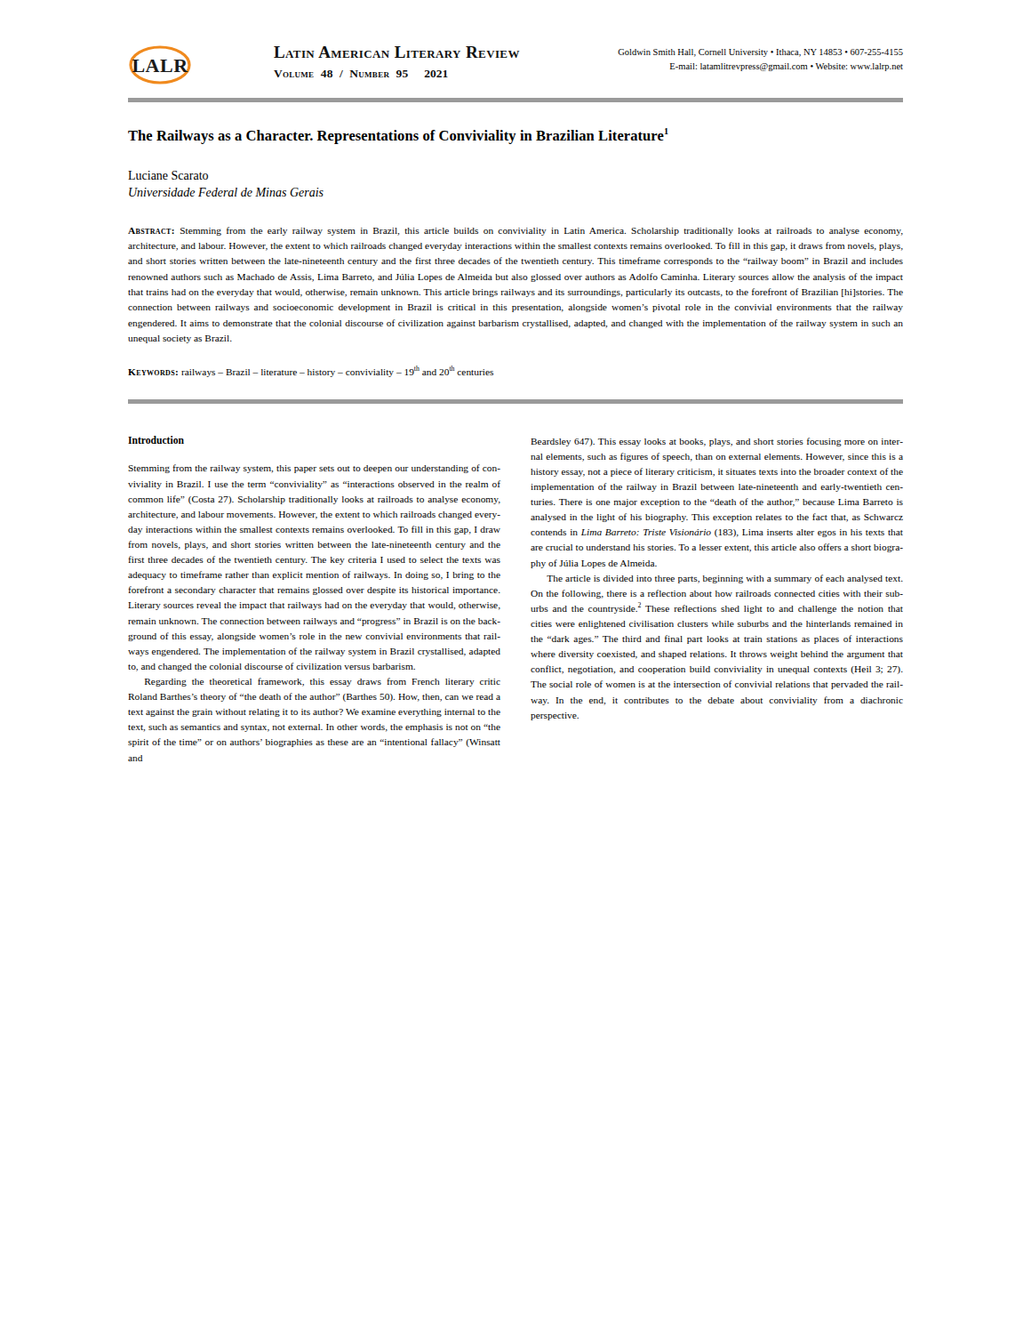LALR
Latin American Literary Review
Volume 48 / Number 95 2021
Goldwin Smith Hall, Cornell University • Ithaca, NY 14853 • 607-255-4155
E-mail: latamlitrevpress@gmail.com • Website: www.lalrp.net
The Railways as a Character. Representations of Conviviality in Brazilian Literature1
Luciane Scarato
Universidade Federal de Minas Gerais
Abstract: Stemming from the early railway system in Brazil, this article builds on conviviality in Latin America. Scholarship traditionally looks at railroads to analyse economy, architecture, and labour. However, the extent to which railroads changed everyday interactions within the smallest contexts remains overlooked. To fill in this gap, it draws from novels, plays, and short stories written between the late-nineteenth century and the first three decades of the twentieth century. This timeframe corresponds to the “railway boom” in Brazil and includes renowned authors such as Machado de Assis, Lima Barreto, and Júlia Lopes de Almeida but also glossed over authors as Adolfo Caminha. Literary sources allow the analysis of the impact that trains had on the everyday that would, otherwise, remain unknown. This article brings railways and its surroundings, particularly its outcasts, to the forefront of Brazilian [hi]stories. The connection between railways and socioeconomic development in Brazil is critical in this presentation, alongside women’s pivotal role in the convivial environments that the railway engendered. It aims to demonstrate that the colonial discourse of civilization against barbarism crystallised, adapted, and changed with the implementation of the railway system in such an unequal society as Brazil.
Keywords: railways – Brazil – literature – history – conviviality – 19th and 20th centuries
Introduction
Stemming from the railway system, this paper sets out to deepen our understanding of conviviality in Brazil. I use the term “conviviality” as “interactions observed in the realm of common life” (Costa 27). Scholarship traditionally looks at railroads to analyse economy, architecture, and labour movements. However, the extent to which railroads changed everyday interactions within the smallest contexts remains overlooked. To fill in this gap, I draw from novels, plays, and short stories written between the late-nineteenth century and the first three decades of the twentieth century. The key criteria I used to select the texts was adequacy to timeframe rather than explicit mention of railways. In doing so, I bring to the forefront a secondary character that remains glossed over despite its historical importance. Literary sources reveal the impact that railways had on the everyday that would, otherwise, remain unknown. The connection between railways and “progress” in Brazil is on the background of this essay, alongside women’s role in the new convivial environments that railways engendered. The implementation of the railway system in Brazil crystallised, adapted to, and changed the colonial discourse of civilization versus barbarism.
Regarding the theoretical framework, this essay draws from French literary critic Roland Barthes’s theory of “the death of the author” (Barthes 50). How, then, can we read a text against the grain without relating it to its author? We examine everything internal to the text, such as semantics and syntax, not external. In other words, the emphasis is not on “the spirit of the time” or on authors’ biographies as these are an “intentional fallacy” (Winsatt and
Beardsley 647). This essay looks at books, plays, and short stories focusing more on internal elements, such as figures of speech, than on external elements. However, since this is a history essay, not a piece of literary criticism, it situates texts into the broader context of the implementation of the railway in Brazil between late-nineteenth and early-twentieth centuries. There is one major exception to the “death of the author,” because Lima Barreto is analysed in the light of his biography. This exception relates to the fact that, as Schwarcz contends in Lima Barreto: Triste Visionário (183), Lima inserts alter egos in his texts that are crucial to understand his stories. To a lesser extent, this article also offers a short biography of Júlia Lopes de Almeida.
The article is divided into three parts, beginning with a summary of each analysed text. On the following, there is a reflection about how railroads connected cities with their suburbs and the countryside.2 These reflections shed light to and challenge the notion that cities were enlightened civilisation clusters while suburbs and the hinterlands remained in the “dark ages.” The third and final part looks at train stations as places of interactions where diversity coexisted, and shaped relations. It throws weight behind the argument that conflict, negotiation, and cooperation build conviviality in unequal contexts (Heil 3; 27). The social role of women is at the intersection of convivial relations that pervaded the railway. In the end, it contributes to the debate about conviviality from a diachronic perspective.